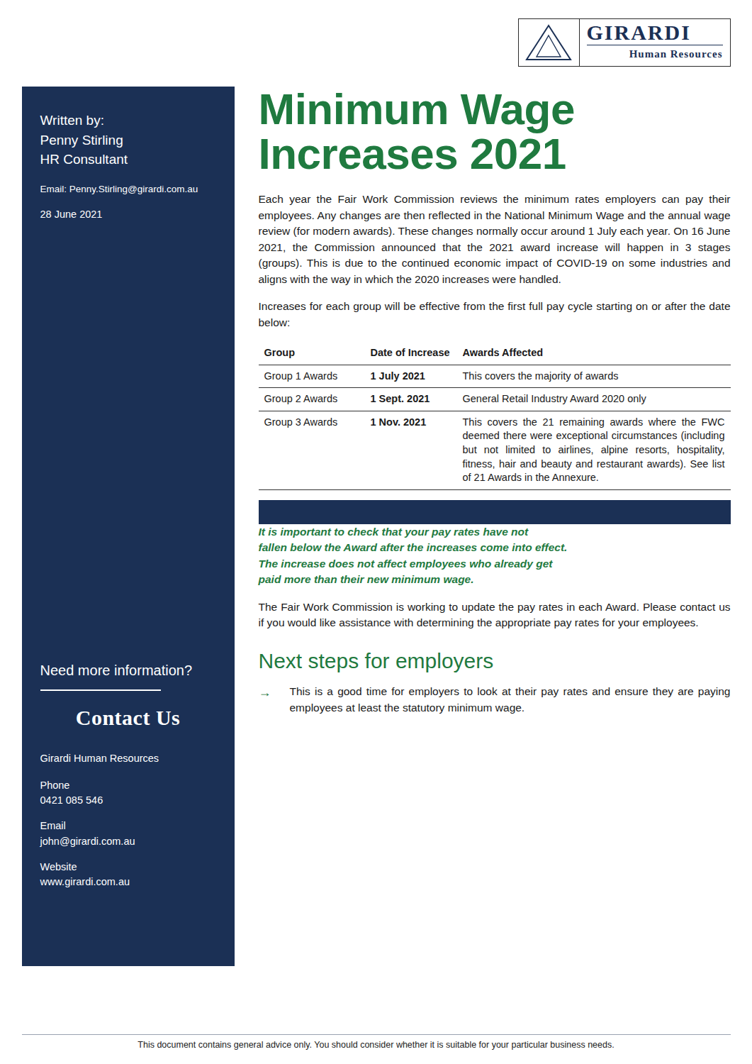GIRARDI
Human Resources
Written by:
Penny Stirling
HR Consultant
Email: Penny.Stirling@girardi.com.au
28 June 2021
Need more information?
Contact Us
Girardi Human Resources
Phone
0421 085 546
Email
john@girardi.com.au
Website
www.girardi.com.au
Minimum Wage Increases 2021
Each year the Fair Work Commission reviews the minimum rates employers can pay their employees. Any changes are then reflected in the National Minimum Wage and the annual wage review (for modern awards). These changes normally occur around 1 July each year. On 16 June 2021, the Commission announced that the 2021 award increase will happen in 3 stages (groups). This is due to the continued economic impact of COVID-19 on some industries and aligns with the way in which the 2020 increases were handled.
Increases for each group will be effective from the first full pay cycle starting on or after the date below:
| Group | Date of Increase | Awards Affected |
| --- | --- | --- |
| Group 1 Awards | 1 July 2021 | This covers the majority of awards |
| Group 2 Awards | 1 Sept. 2021 | General Retail Industry Award 2020 only |
| Group 3 Awards | 1 Nov. 2021 | This covers the 21 remaining awards where the FWC deemed there were exceptional circumstances (including but not limited to airlines, alpine resorts, hospitality, fitness, hair and beauty and restaurant awards). See list of 21 Awards in the Annexure. |
It is important to check that your pay rates have not
fallen below the Award after the increases come into effect.
The increase does not affect employees who already get
paid more than their new minimum wage.
The Fair Work Commission is working to update the pay rates in each Award. Please contact us if you would like assistance with determining the appropriate pay rates for your employees.
Next steps for employers
This is a good time for employers to look at their pay rates and ensure they are paying employees at least the statutory minimum wage.
This document contains general advice only. You should consider whether it is suitable for your particular business needs.